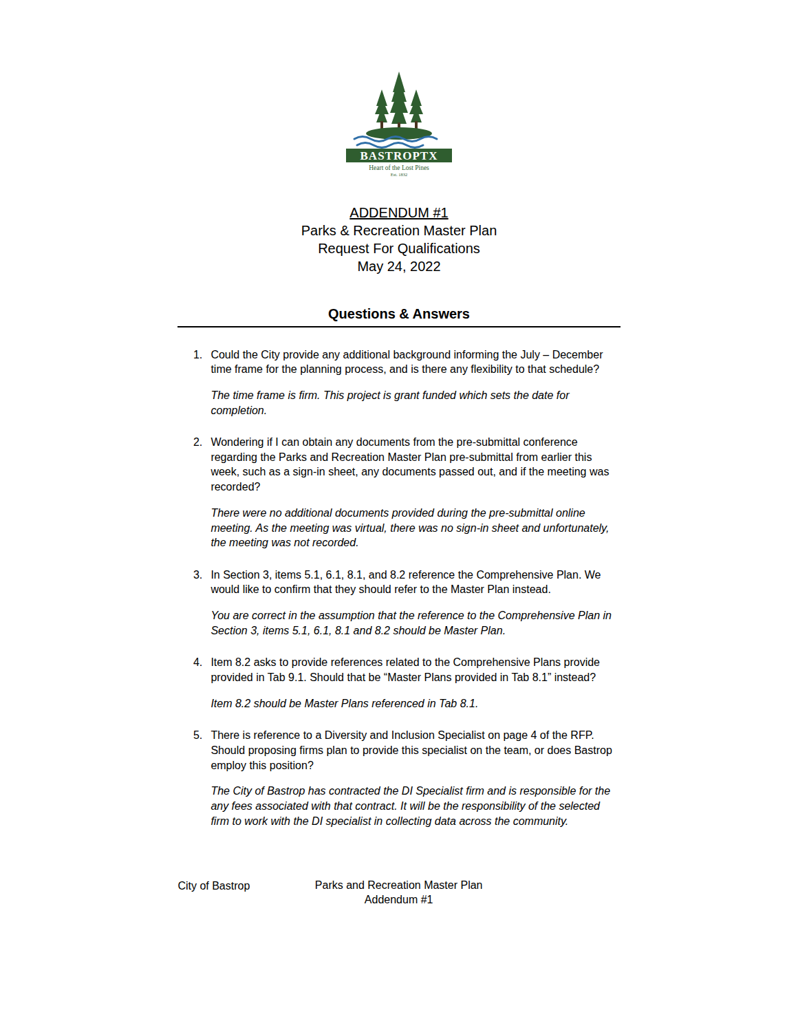BASTROPTX Heart of the Lost Pines Est. 1832
ADDENDUM #1
Parks & Recreation Master Plan
Request For Qualifications
May 24, 2022
Questions & Answers
Could the City provide any additional background informing the July – December time frame for the planning process, and is there any flexibility to that schedule?
The time frame is firm. This project is grant funded which sets the date for completion.
Wondering if I can obtain any documents from the pre-submittal conference regarding the Parks and Recreation Master Plan pre-submittal from earlier this week, such as a sign-in sheet, any documents passed out, and if the meeting was recorded?
There were no additional documents provided during the pre-submittal online meeting. As the meeting was virtual, there was no sign-in sheet and unfortunately, the meeting was not recorded.
In Section 3, items 5.1, 6.1, 8.1, and 8.2 reference the Comprehensive Plan. We would like to confirm that they should refer to the Master Plan instead.
You are correct in the assumption that the reference to the Comprehensive Plan in Section 3, items 5.1, 6.1, 8.1 and 8.2 should be Master Plan.
Item 8.2 asks to provide references related to the Comprehensive Plans provide provided in Tab 9.1. Should that be “Master Plans provided in Tab 8.1” instead?
Item 8.2 should be Master Plans referenced in Tab 8.1.
There is reference to a Diversity and Inclusion Specialist on page 4 of the RFP. Should proposing firms plan to provide this specialist on the team, or does Bastrop employ this position?
The City of Bastrop has contracted the DI Specialist firm and is responsible for the any fees associated with that contract. It will be the responsibility of the selected firm to work with the DI specialist in collecting data across the community.
City of Bastrop
Parks and Recreation Master Plan
Addendum #1